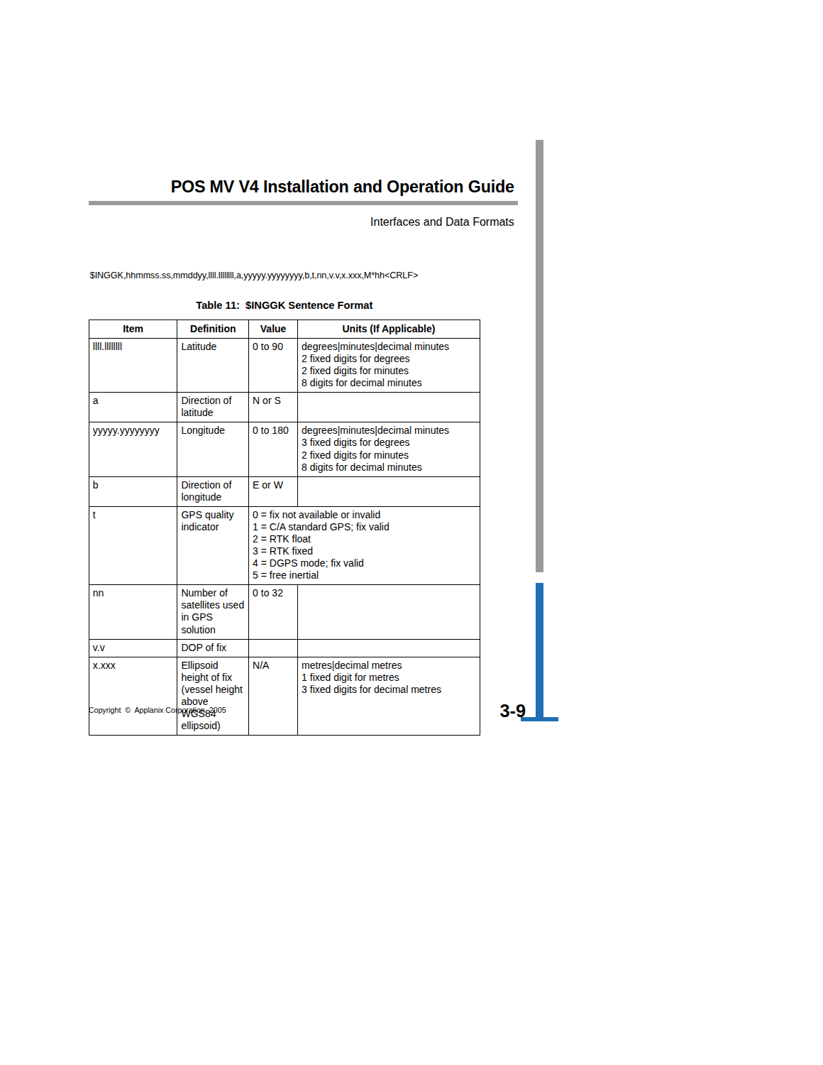POS MV V4 Installation and Operation Guide
Interfaces and Data Formats
$INGGK,hhmmss.ss,mmddyy,llll.llllllll,a,yyyyy.yyyyyyyy,b,t,nn,v.v,x.xxx,M*hh<CRLF>
Table 11: $INGGK Sentence Format
| Item | Definition | Value | Units (If Applicable) |
| --- | --- | --- | --- |
| llll.llllllll | Latitude | 0 to 90 | degrees/minutes/decimal minutes 2 fixed digits for degrees 2 fixed digits for minutes 8 digits for decimal minutes |
| a | Direction of latitude | N or S | |
| yyyyy.yyyyyyyy | Longitude | 0 to 180 | degrees/minutes/decimal minutes 3 fixed digits for degrees 2 fixed digits for minutes 8 digits for decimal minutes |
| b | Direction of longitude | E or W | |
| t | GPS quality indicator | 0 = fix not available or invalid 1 = C/A standard GPS; fix valid 2 = RTK float 3 = RTK fixed 4 = DGPS mode; fix valid 5 = free inertial |
| nn | Number of satellites used in GPS solution | 0 to 32 | |
| v.v | DOP of fix | | |
| x.xxx | Ellipsoid height of fix (vessel height above WGS84 ellipsoid) | N/A | metres/decimal metres 1 fixed digit for metres 3 fixed digits for decimal metres |
Copyright © Applanix Corporation, 2005
3-9